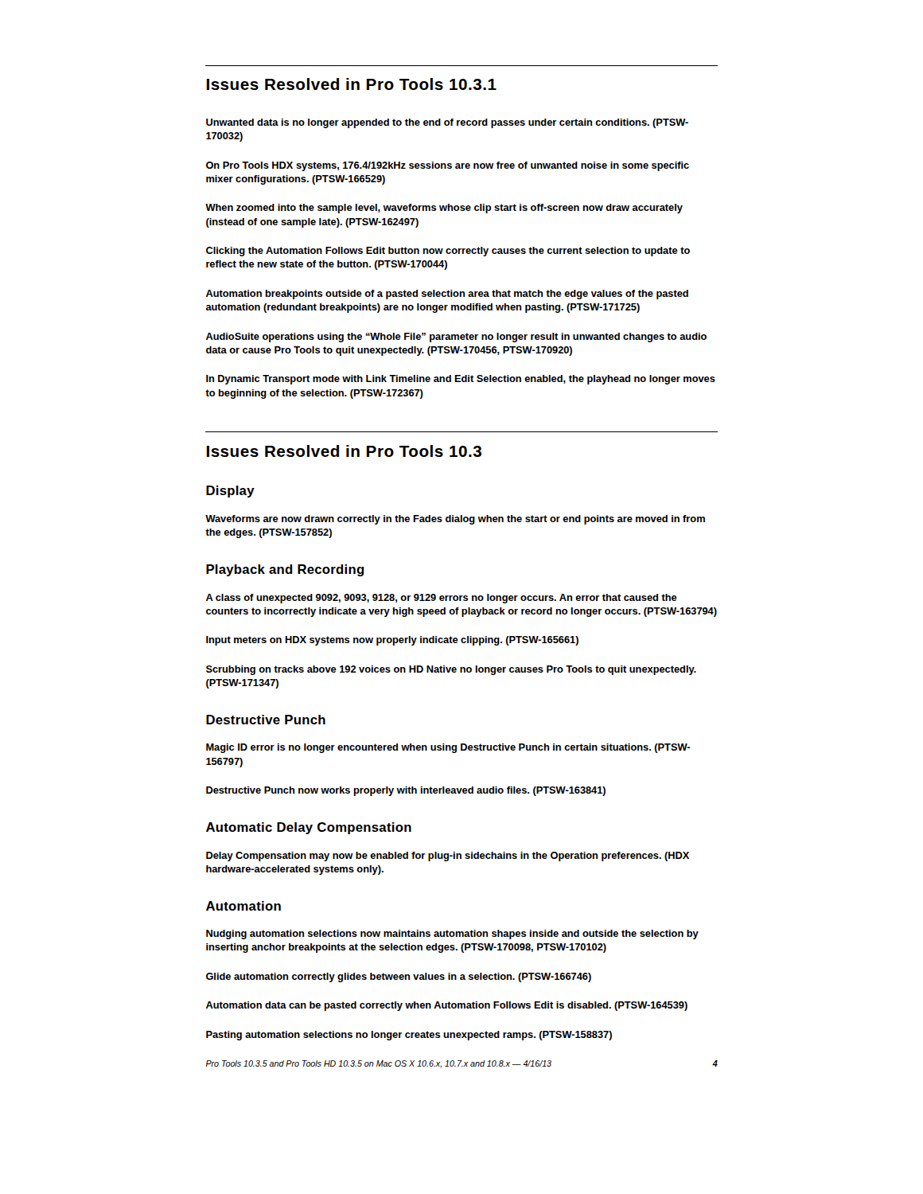Issues Resolved in Pro Tools 10.3.1
Unwanted data is no longer appended to the end of record passes under certain conditions. (PTSW-170032)
On Pro Tools HDX systems, 176.4/192kHz sessions are now free of unwanted noise in some specific mixer configurations. (PTSW-166529)
When zoomed into the sample level, waveforms whose clip start is off-screen now draw accurately (instead of one sample late). (PTSW-162497)
Clicking the Automation Follows Edit button now correctly causes the current selection to update to reflect the new state of the button. (PTSW-170044)
Automation breakpoints outside of a pasted selection area that match the edge values of the pasted automation (redundant breakpoints) are no longer modified when pasting. (PTSW-171725)
AudioSuite operations using the “Whole File” parameter no longer result in unwanted changes to audio data or cause Pro Tools to quit unexpectedly. (PTSW-170456, PTSW-170920)
In Dynamic Transport mode with Link Timeline and Edit Selection enabled, the playhead no longer moves to beginning of the selection. (PTSW-172367)
Issues Resolved in Pro Tools 10.3
Display
Waveforms are now drawn correctly in the Fades dialog when the start or end points are moved in from the edges. (PTSW-157852)
Playback and Recording
A class of unexpected 9092, 9093, 9128, or 9129 errors no longer occurs. An error that caused the counters to incorrectly indicate a very high speed of playback or record no longer occurs. (PTSW-163794)
Input meters on HDX systems now properly indicate clipping. (PTSW-165661)
Scrubbing on tracks above 192 voices on HD Native no longer causes Pro Tools to quit unexpectedly. (PTSW-171347)
Destructive Punch
Magic ID error is no longer encountered when using Destructive Punch in certain situations. (PTSW-156797)
Destructive Punch now works properly with interleaved audio files. (PTSW-163841)
Automatic Delay Compensation
Delay Compensation may now be enabled for plug-in sidechains in the Operation preferences. (HDX hardware-accelerated systems only).
Automation
Nudging automation selections now maintains automation shapes inside and outside the selection by inserting anchor breakpoints at the selection edges. (PTSW-170098, PTSW-170102)
Glide automation correctly glides between values in a selection. (PTSW-166746)
Automation data can be pasted correctly when Automation Follows Edit is disabled. (PTSW-164539)
Pasting automation selections no longer creates unexpected ramps. (PTSW-158837)
Pro Tools 10.3.5 and Pro Tools HD 10.3.5 on Mac OS X 10.6.x, 10.7.x and 10.8.x — 4/16/13 4